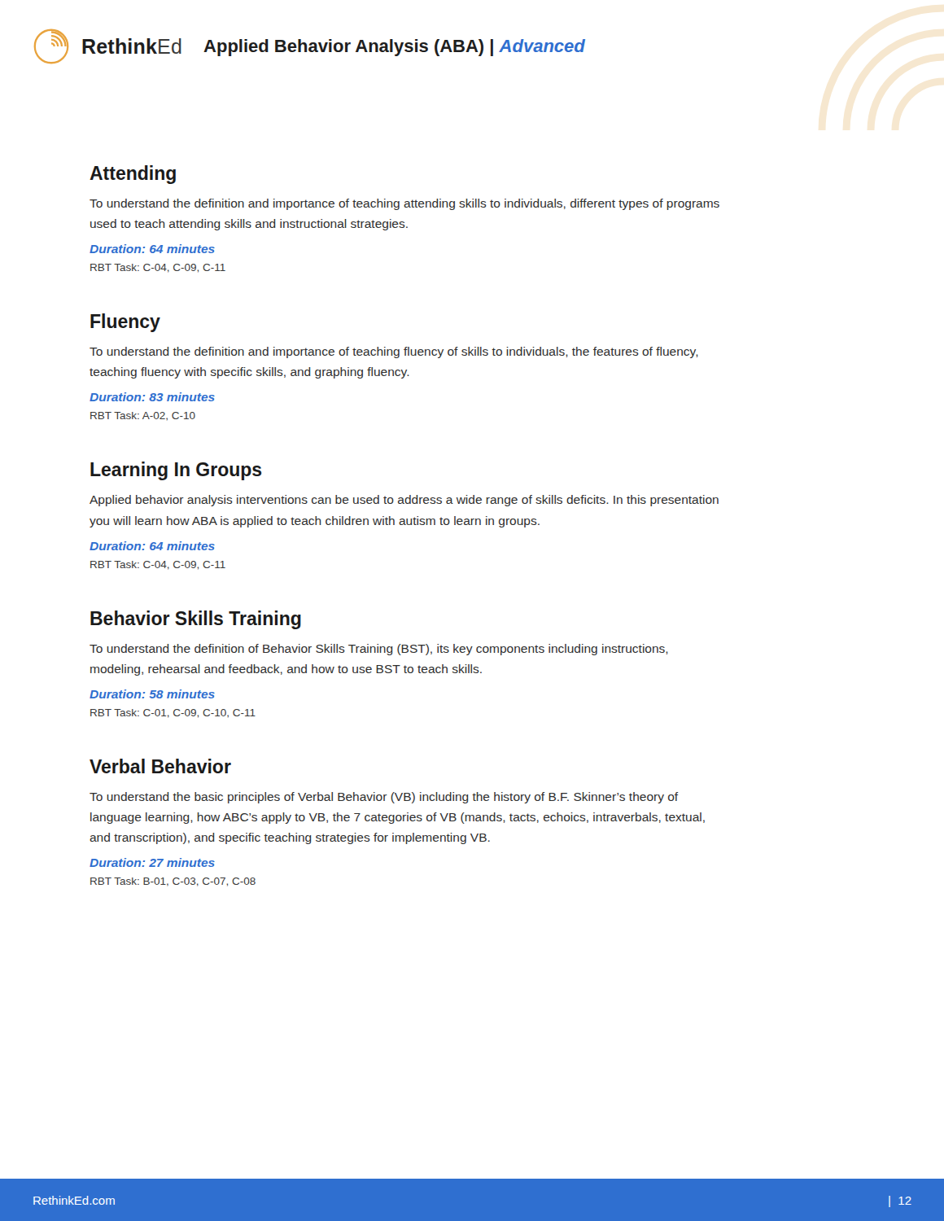RethinkEd
Applied Behavior Analysis (ABA) | Advanced
Attending
To understand the definition and importance of teaching attending skills to individuals, different types of programs used to teach attending skills and instructional strategies.
Duration: 64 minutes
RBT Task: C-04, C-09, C-11
Fluency
To understand the definition and importance of teaching fluency of skills to individuals, the features of fluency, teaching fluency with specific skills, and graphing fluency.
Duration: 83 minutes
RBT Task: A-02, C-10
Learning In Groups
Applied behavior analysis interventions can be used to address a wide range of skills deficits. In this presentation you will learn how ABA is applied to teach children with autism to learn in groups.
Duration: 64 minutes
RBT Task: C-04, C-09, C-11
Behavior Skills Training
To understand the definition of Behavior Skills Training (BST), its key components including instructions, modeling, rehearsal and feedback, and how to use BST to teach skills.
Duration: 58 minutes
RBT Task: C-01, C-09, C-10, C-11
Verbal Behavior
To understand the basic principles of Verbal Behavior (VB) including the history of B.F. Skinner’s theory of language learning, how ABC’s apply to VB, the 7 categories of VB (mands, tacts, echoics, intraverbals, textual, and transcription), and specific teaching strategies for implementing VB.
Duration: 27 minutes
RBT Task: B-01, C-03, C-07, C-08
RethinkEd.com
| 12